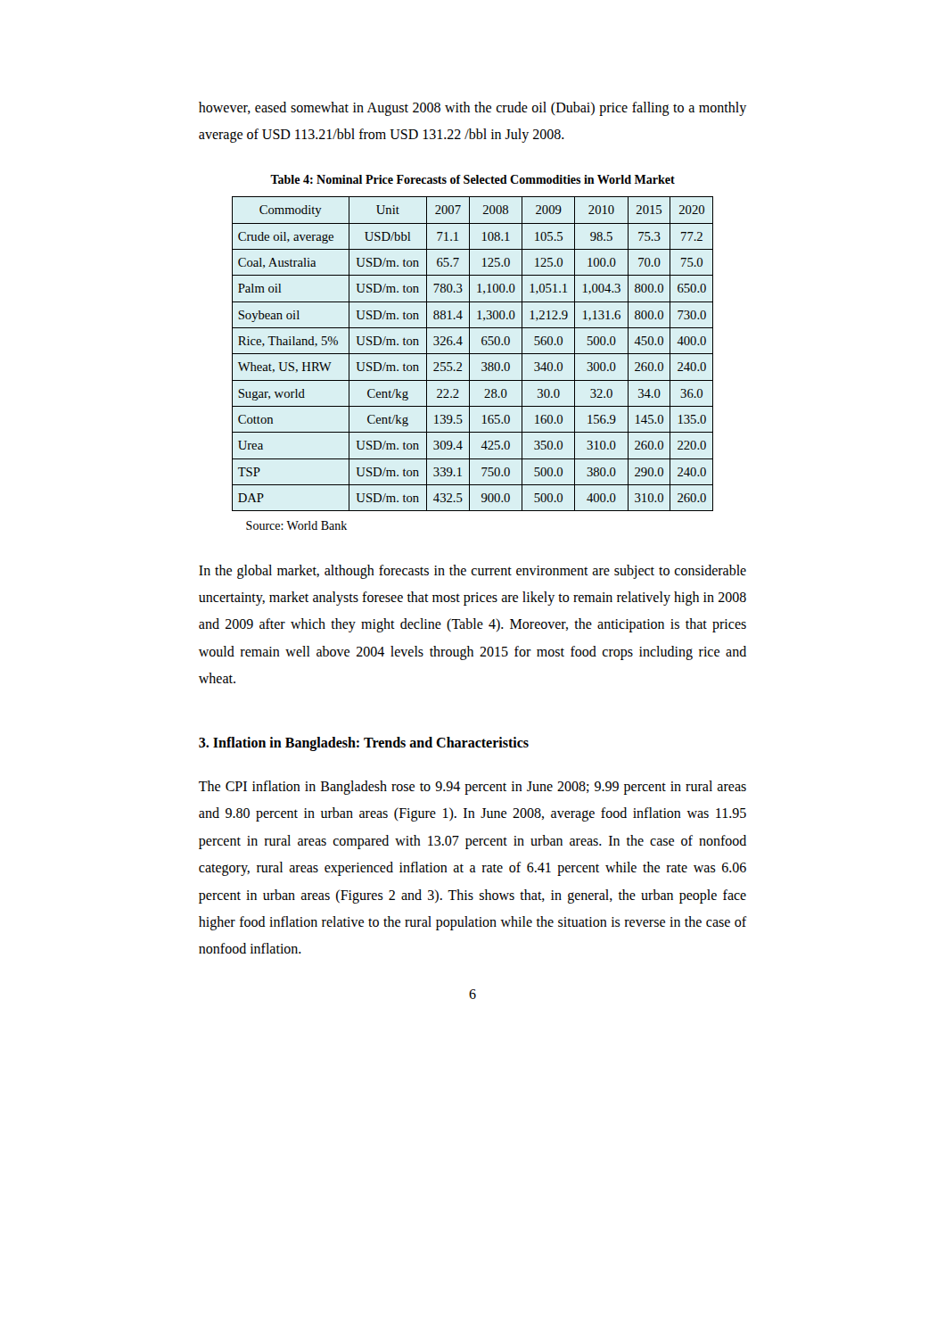however, eased somewhat in August 2008 with the crude oil (Dubai) price falling to a monthly average of USD 113.21/bbl from USD 131.22 /bbl in July 2008.
Table 4: Nominal Price Forecasts of Selected Commodities in World Market
| Commodity | Unit | 2007 | 2008 | 2009 | 2010 | 2015 | 2020 |
| --- | --- | --- | --- | --- | --- | --- | --- |
| Crude oil, average | USD/bbl | 71.1 | 108.1 | 105.5 | 98.5 | 75.3 | 77.2 |
| Coal, Australia | USD/m. ton | 65.7 | 125.0 | 125.0 | 100.0 | 70.0 | 75.0 |
| Palm oil | USD/m. ton | 780.3 | 1,100.0 | 1,051.1 | 1,004.3 | 800.0 | 650.0 |
| Soybean oil | USD/m. ton | 881.4 | 1,300.0 | 1,212.9 | 1,131.6 | 800.0 | 730.0 |
| Rice, Thailand, 5% | USD/m. ton | 326.4 | 650.0 | 560.0 | 500.0 | 450.0 | 400.0 |
| Wheat, US, HRW | USD/m. ton | 255.2 | 380.0 | 340.0 | 300.0 | 260.0 | 240.0 |
| Sugar, world | Cent/kg | 22.2 | 28.0 | 30.0 | 32.0 | 34.0 | 36.0 |
| Cotton | Cent/kg | 139.5 | 165.0 | 160.0 | 156.9 | 145.0 | 135.0 |
| Urea | USD/m. ton | 309.4 | 425.0 | 350.0 | 310.0 | 260.0 | 220.0 |
| TSP | USD/m. ton | 339.1 | 750.0 | 500.0 | 380.0 | 290.0 | 240.0 |
| DAP | USD/m. ton | 432.5 | 900.0 | 500.0 | 400.0 | 310.0 | 260.0 |
Source: World Bank
In the global market, although forecasts in the current environment are subject to considerable uncertainty, market analysts foresee that most prices are likely to remain relatively high in 2008 and 2009 after which they might decline (Table 4). Moreover, the anticipation is that prices would remain well above 2004 levels through 2015 for most food crops including rice and wheat.
3. Inflation in Bangladesh: Trends and Characteristics
The CPI inflation in Bangladesh rose to 9.94 percent in June 2008; 9.99 percent in rural areas and 9.80 percent in urban areas (Figure 1). In June 2008, average food inflation was 11.95 percent in rural areas compared with 13.07 percent in urban areas. In the case of nonfood category, rural areas experienced inflation at a rate of 6.41 percent while the rate was 6.06 percent in urban areas (Figures 2 and 3). This shows that, in general, the urban people face higher food inflation relative to the rural population while the situation is reverse in the case of nonfood inflation.
6